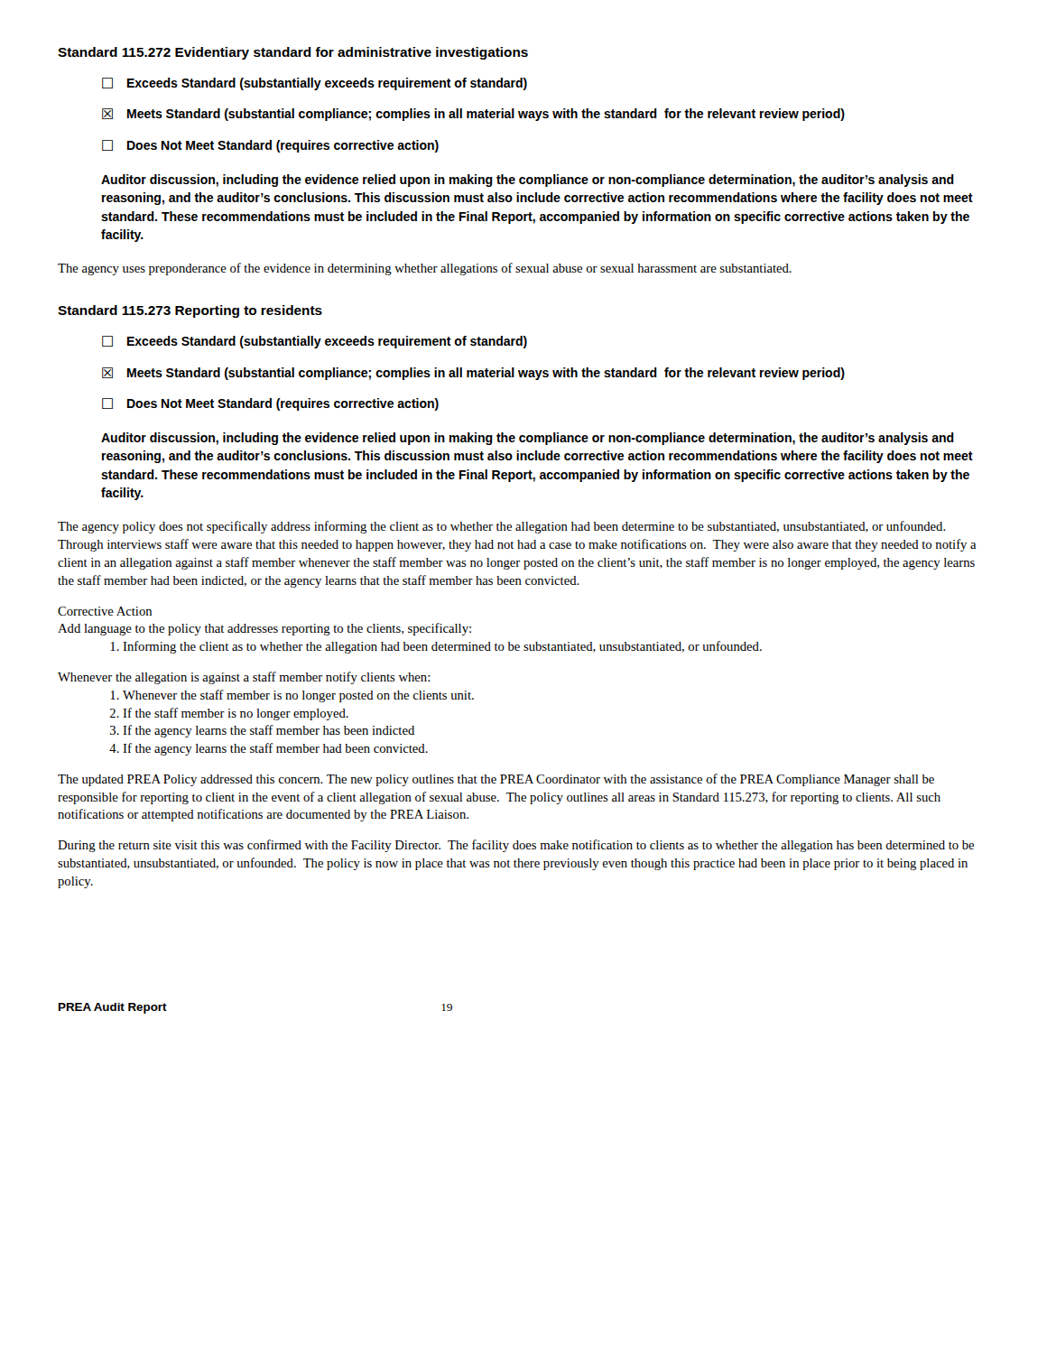Standard 115.272 Evidentiary standard for administrative investigations
☐ Exceeds Standard (substantially exceeds requirement of standard)
☒ Meets Standard (substantial compliance; complies in all material ways with the standard for the relevant review period)
☐ Does Not Meet Standard (requires corrective action)
Auditor discussion, including the evidence relied upon in making the compliance or non-compliance determination, the auditor’s analysis and reasoning, and the auditor’s conclusions. This discussion must also include corrective action recommendations where the facility does not meet standard. These recommendations must be included in the Final Report, accompanied by information on specific corrective actions taken by the facility.
The agency uses preponderance of the evidence in determining whether allegations of sexual abuse or sexual harassment are substantiated.
Standard 115.273 Reporting to residents
☐ Exceeds Standard (substantially exceeds requirement of standard)
☒ Meets Standard (substantial compliance; complies in all material ways with the standard for the relevant review period)
☐ Does Not Meet Standard (requires corrective action)
Auditor discussion, including the evidence relied upon in making the compliance or non-compliance determination, the auditor’s analysis and reasoning, and the auditor’s conclusions. This discussion must also include corrective action recommendations where the facility does not meet standard. These recommendations must be included in the Final Report, accompanied by information on specific corrective actions taken by the facility.
The agency policy does not specifically address informing the client as to whether the allegation had been determine to be substantiated, unsubstantiated, or unfounded. Through interviews staff were aware that this needed to happen however, they had not had a case to make notifications on. They were also aware that they needed to notify a client in an allegation against a staff member whenever the staff member was no longer posted on the client’s unit, the staff member is no longer employed, the agency learns the staff member had been indicted, or the agency learns that the staff member has been convicted.
Corrective Action
Add language to the policy that addresses reporting to the clients, specifically:
Informing the client as to whether the allegation had been determined to be substantiated, unsubstantiated, or unfounded.
Whenever the allegation is against a staff member notify clients when:
Whenever the staff member is no longer posted on the clients unit.
If the staff member is no longer employed.
If the agency learns the staff member has been indicted
If the agency learns the staff member had been convicted.
The updated PREA Policy addressed this concern. The new policy outlines that the PREA Coordinator with the assistance of the PREA Compliance Manager shall be responsible for reporting to client in the event of a client allegation of sexual abuse. The policy outlines all areas in Standard 115.273, for reporting to clients. All such notifications or attempted notifications are documented by the PREA Liaison.
During the return site visit this was confirmed with the Facility Director. The facility does make notification to clients as to whether the allegation has been determined to be substantiated, unsubstantiated, or unfounded. The policy is now in place that was not there previously even though this practice had been in place prior to it being placed in policy.
PREA Audit Report 19